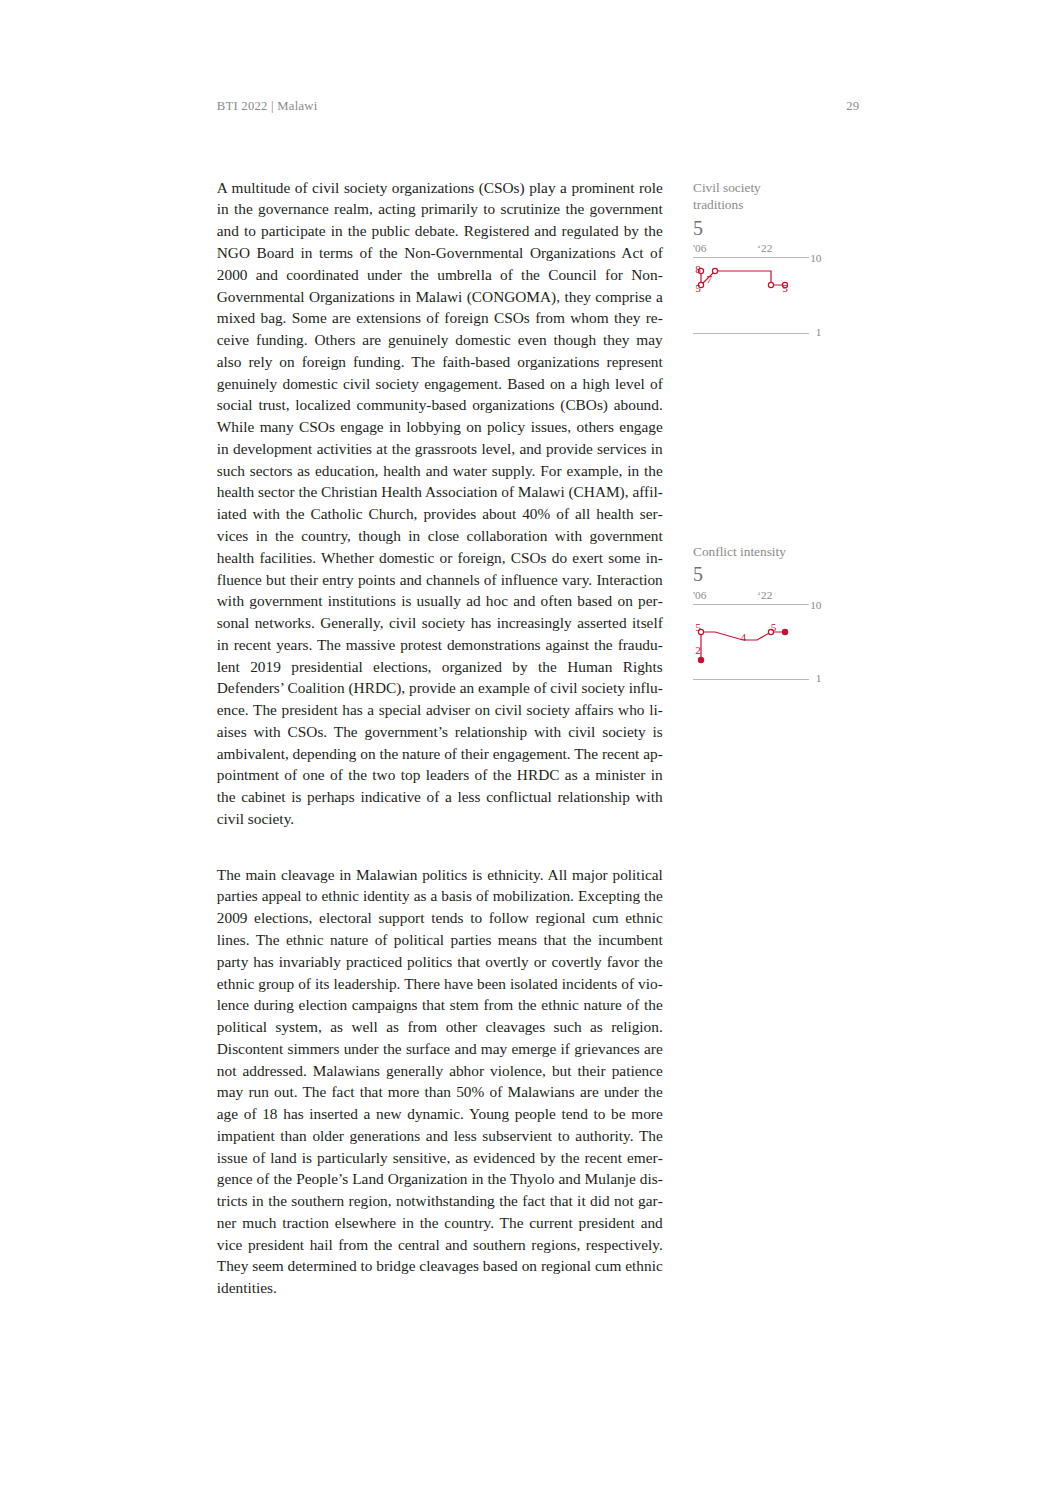BTI 2022 | Malawi
29
A multitude of civil society organizations (CSOs) play a prominent role in the governance realm, acting primarily to scrutinize the government and to participate in the public debate. Registered and regulated by the NGO Board in terms of the Non-Governmental Organizations Act of 2000 and coordinated under the umbrella of the Council for Non-Governmental Organizations in Malawi (CONGOMA), they comprise a mixed bag. Some are extensions of foreign CSOs from whom they receive funding. Others are genuinely domestic even though they may also rely on foreign funding. The faith-based organizations represent genuinely domestic civil society engagement. Based on a high level of social trust, localized community-based organizations (CBOs) abound. While many CSOs engage in lobbying on policy issues, others engage in development activities at the grassroots level, and provide services in such sectors as education, health and water supply. For example, in the health sector the Christian Health Association of Malawi (CHAM), affiliated with the Catholic Church, provides about 40% of all health services in the country, though in close collaboration with government health facilities. Whether domestic or foreign, CSOs do exert some influence but their entry points and channels of influence vary. Interaction with government institutions is usually ad hoc and often based on personal networks. Generally, civil society has increasingly asserted itself in recent years. The massive protest demonstrations against the fraudulent 2019 presidential elections, organized by the Human Rights Defenders’ Coalition (HRDC), provide an example of civil society influence. The president has a special adviser on civil society affairs who liaises with CSOs. The government’s relationship with civil society is ambivalent, depending on the nature of their engagement. The recent appointment of one of the two top leaders of the HRDC as a minister in the cabinet is perhaps indicative of a less conflictual relationship with civil society.
The main cleavage in Malawian politics is ethnicity. All major political parties appeal to ethnic identity as a basis of mobilization. Excepting the 2009 elections, electoral support tends to follow regional cum ethnic lines. The ethnic nature of political parties means that the incumbent party has invariably practiced politics that overtly or covertly favor the ethnic group of its leadership. There have been isolated incidents of violence during election campaigns that stem from the ethnic nature of the political system, as well as from other cleavages such as religion. Discontent simmers under the surface and may emerge if grievances are not addressed. Malawians generally abhor violence, but their patience may run out. The fact that more than 50% of Malawians are under the age of 18 has inserted a new dynamic. Young people tend to be more impatient than older generations and less subservient to authority. The issue of land is particularly sensitive, as evidenced by the recent emergence of the People’s Land Organization in the Thyolo and Mulanje districts in the southern region, notwithstanding the fact that it did not garner much traction elsewhere in the country. The current president and vice president hail from the central and southern regions, respectively. They seem determined to bridge cleavages based on regional cum ethnic identities.
Civil society
traditions 5
'06 ‘22 10 1
8 7 5 5
Conflict intensity 5
'06 ‘22 10 1
5 4 5 2